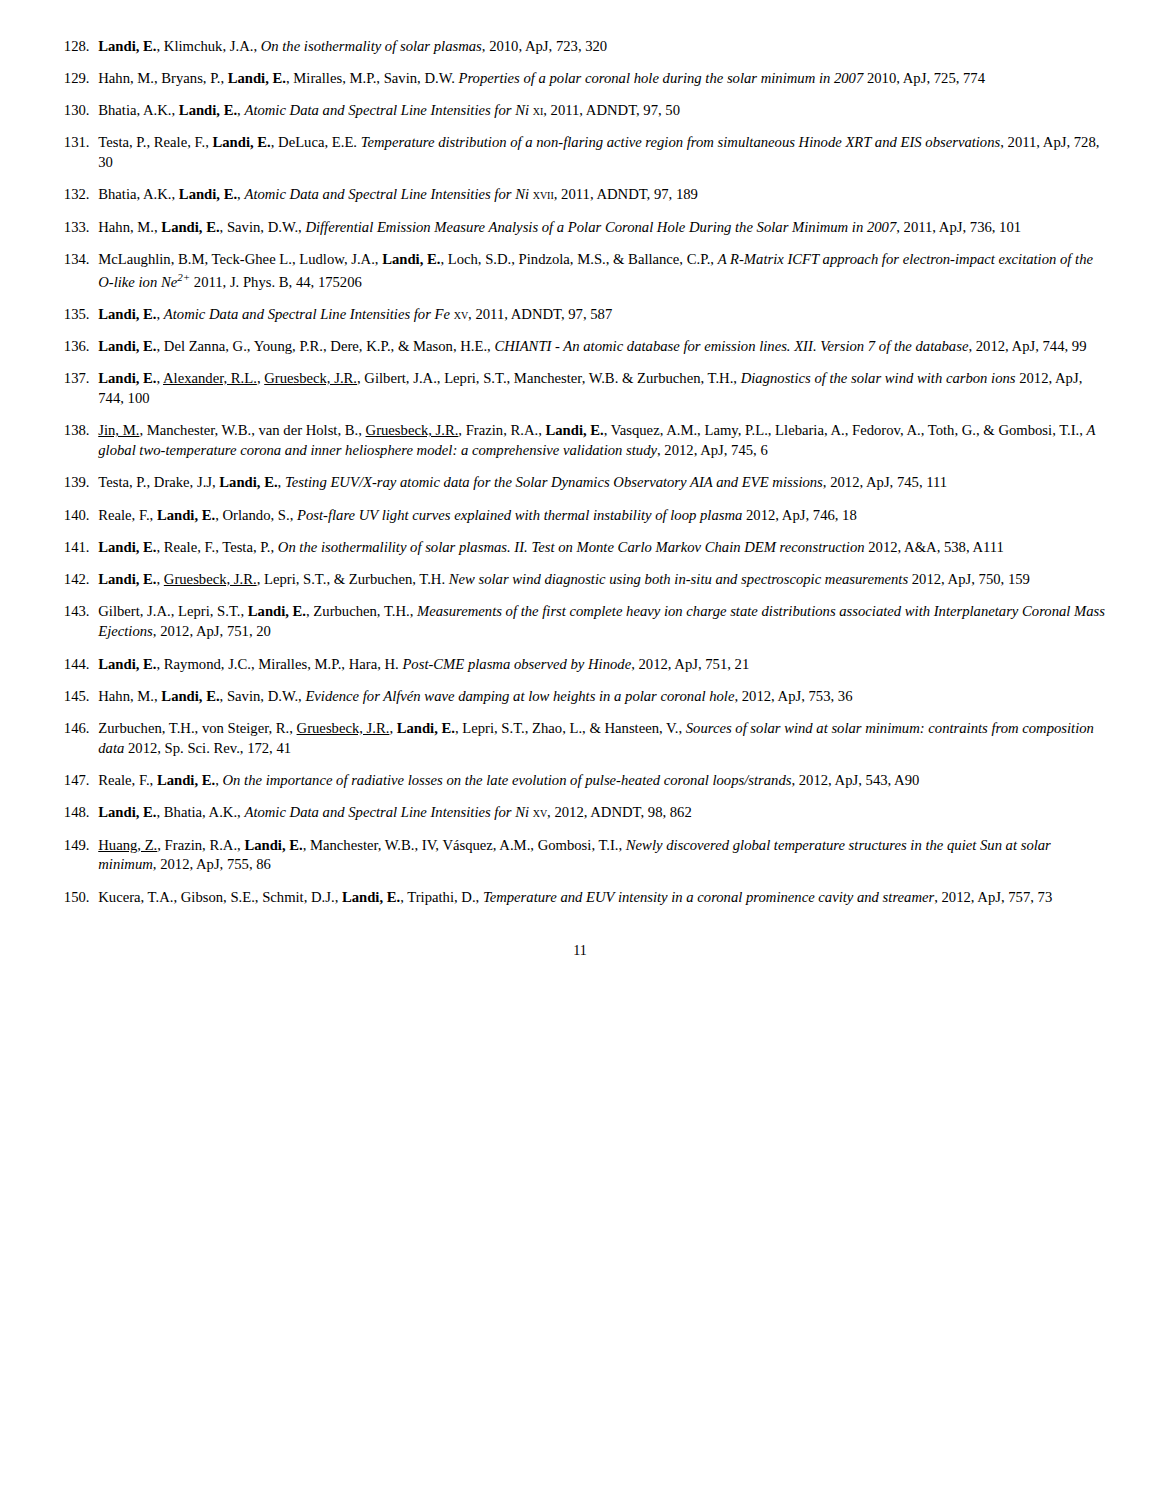128. Landi, E., Klimchuk, J.A., On the isothermality of solar plasmas, 2010, ApJ, 723, 320
129. Hahn, M., Bryans, P., Landi, E., Miralles, M.P., Savin, D.W. Properties of a polar coronal hole during the solar minimum in 2007 2010, ApJ, 725, 774
130. Bhatia, A.K., Landi, E., Atomic Data and Spectral Line Intensities for Ni xi, 2011, ADNDT, 97, 50
131. Testa, P., Reale, F., Landi, E., DeLuca, E.E. Temperature distribution of a non-flaring active region from simultaneous Hinode XRT and EIS observations, 2011, ApJ, 728, 30
132. Bhatia, A.K., Landi, E., Atomic Data and Spectral Line Intensities for Ni xvii, 2011, ADNDT, 97, 189
133. Hahn, M., Landi, E., Savin, D.W., Differential Emission Measure Analysis of a Polar Coronal Hole During the Solar Minimum in 2007, 2011, ApJ, 736, 101
134. McLaughlin, B.M, Teck-Ghee L., Ludlow, J.A., Landi, E., Loch, S.D., Pindzola, M.S., & Ballance, C.P., A R-Matrix ICFT approach for electron-impact excitation of the O-like ion Ne2+ 2011, J. Phys. B, 44, 175206
135. Landi, E., Atomic Data and Spectral Line Intensities for Fe xv, 2011, ADNDT, 97, 587
136. Landi, E., Del Zanna, G., Young, P.R., Dere, K.P., & Mason, H.E., CHIANTI - An atomic database for emission lines. XII. Version 7 of the database, 2012, ApJ, 744, 99
137. Landi, E., Alexander, R.L., Gruesbeck, J.R., Gilbert, J.A., Lepri, S.T., Manchester, W.B. & Zurbuchen, T.H., Diagnostics of the solar wind with carbon ions 2012, ApJ, 744, 100
138. Jin, M., Manchester, W.B., van der Holst, B., Gruesbeck, J.R., Frazin, R.A., Landi, E., Vasquez, A.M., Lamy, P.L., Llebaria, A., Fedorov, A., Toth, G., & Gombosi, T.I., A global two-temperature corona and inner heliosphere model: a comprehensive validation study, 2012, ApJ, 745, 6
139. Testa, P., Drake, J.J, Landi, E., Testing EUV/X-ray atomic data for the Solar Dynamics Observatory AIA and EVE missions, 2012, ApJ, 745, 111
140. Reale, F., Landi, E., Orlando, S., Post-flare UV light curves explained with thermal instability of loop plasma 2012, ApJ, 746, 18
141. Landi, E., Reale, F., Testa, P., On the isothermalility of solar plasmas. II. Test on Monte Carlo Markov Chain DEM reconstruction 2012, A&A, 538, A111
142. Landi, E., Gruesbeck, J.R., Lepri, S.T., & Zurbuchen, T.H. New solar wind diagnostic using both in-situ and spectroscopic measurements 2012, ApJ, 750, 159
143. Gilbert, J.A., Lepri, S.T., Landi, E., Zurbuchen, T.H., Measurements of the first complete heavy ion charge state distributions associated with Interplanetary Coronal Mass Ejections, 2012, ApJ, 751, 20
144. Landi, E., Raymond, J.C., Miralles, M.P., Hara, H. Post-CME plasma observed by Hinode, 2012, ApJ, 751, 21
145. Hahn, M., Landi, E., Savin, D.W., Evidence for Alfvén wave damping at low heights in a polar coronal hole, 2012, ApJ, 753, 36
146. Zurbuchen, T.H., von Steiger, R., Gruesbeck, J.R., Landi, E., Lepri, S.T., Zhao, L., & Hansteen, V., Sources of solar wind at solar minimum: contraints from composition data 2012, Sp. Sci. Rev., 172, 41
147. Reale, F., Landi, E., On the importance of radiative losses on the late evolution of pulse-heated coronal loops/strands, 2012, ApJ, 543, A90
148. Landi, E., Bhatia, A.K., Atomic Data and Spectral Line Intensities for Ni xv, 2012, ADNDT, 98, 862
149. Huang, Z., Frazin, R.A., Landi, E., Manchester, W.B., IV, Vásquez, A.M., Gombosi, T.I., Newly discovered global temperature structures in the quiet Sun at solar minimum, 2012, ApJ, 755, 86
150. Kucera, T.A., Gibson, S.E., Schmit, D.J., Landi, E., Tripathi, D., Temperature and EUV intensity in a coronal prominence cavity and streamer, 2012, ApJ, 757, 73
11